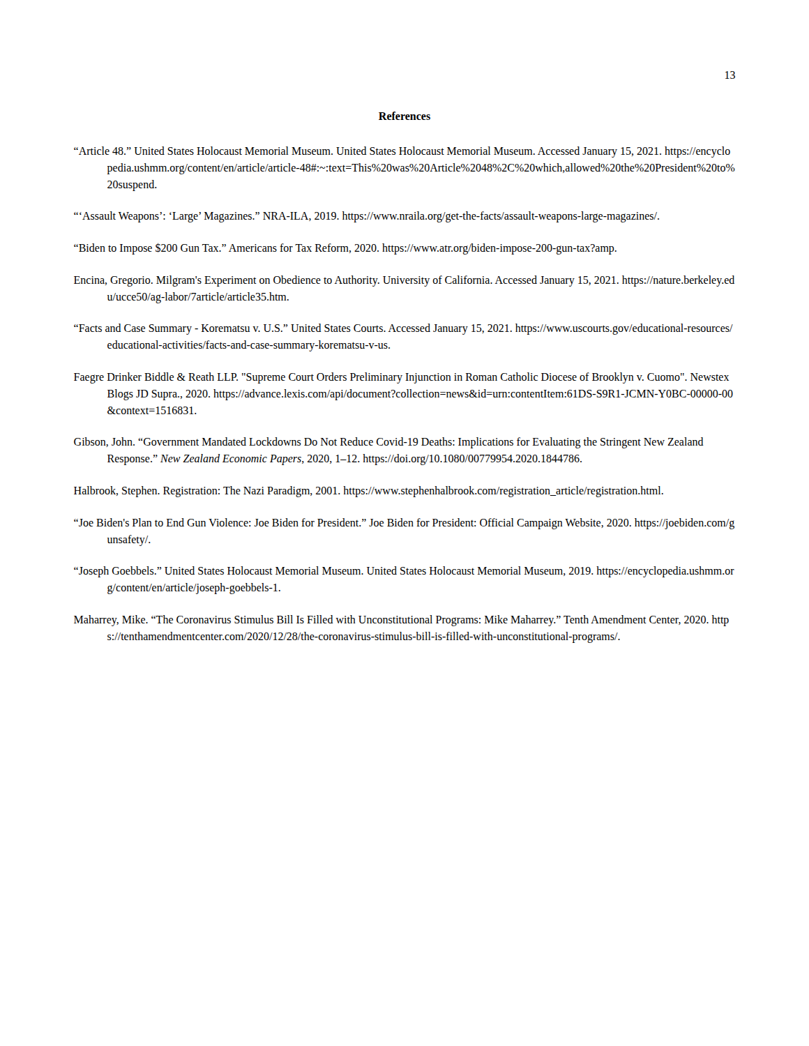13
References
“Article 48.” United States Holocaust Memorial Museum. United States Holocaust Memorial Museum. Accessed January 15, 2021. https://encyclopedia.ushmm.org/content/en/article/article-48#:~:text=This%20was%20Article%2048%2C%20which,allowed%20the%20President%20to%20suspend.
“‘Assault Weapons’: ‘Large’ Magazines.” NRA-ILA, 2019. https://www.nraila.org/get-the-facts/assault-weapons-large-magazines/.
“Biden to Impose $200 Gun Tax.” Americans for Tax Reform, 2020. https://www.atr.org/biden-impose-200-gun-tax?amp.
Encina, Gregorio. Milgram's Experiment on Obedience to Authority. University of California. Accessed January 15, 2021. https://nature.berkeley.edu/ucce50/ag-labor/7article/article35.htm.
“Facts and Case Summary - Korematsu v. U.S.” United States Courts. Accessed January 15, 2021. https://www.uscourts.gov/educational-resources/educational-activities/facts-and-case-summary-korematsu-v-us.
Faegre Drinker Biddle & Reath LLP. "Supreme Court Orders Preliminary Injunction in Roman Catholic Diocese of Brooklyn v. Cuomo". Newstex Blogs JD Supra., 2020. https://advance.lexis.com/api/document?collection=news&id=urn:contentItem:61DS-S9R1-JCMN-Y0BC-00000-00&context=1516831.
Gibson, John. “Government Mandated Lockdowns Do Not Reduce Covid-19 Deaths: Implications for Evaluating the Stringent New Zealand Response.” New Zealand Economic Papers, 2020, 1–12. https://doi.org/10.1080/00779954.2020.1844786.
Halbrook, Stephen. Registration: The Nazi Paradigm, 2001. https://www.stephenhalbrook.com/registration_article/registration.html.
“Joe Biden's Plan to End Gun Violence: Joe Biden for President.” Joe Biden for President: Official Campaign Website, 2020. https://joebiden.com/gunsafety/.
“Joseph Goebbels.” United States Holocaust Memorial Museum. United States Holocaust Memorial Museum, 2019. https://encyclopedia.ushmm.org/content/en/article/joseph-goebbels-1.
Maharrey, Mike. “The Coronavirus Stimulus Bill Is Filled with Unconstitutional Programs: Mike Maharrey.” Tenth Amendment Center, 2020. https://tenthamendmentcenter.com/2020/12/28/the-coronavirus-stimulus-bill-is-filled-with-unconstitutional-programs/.